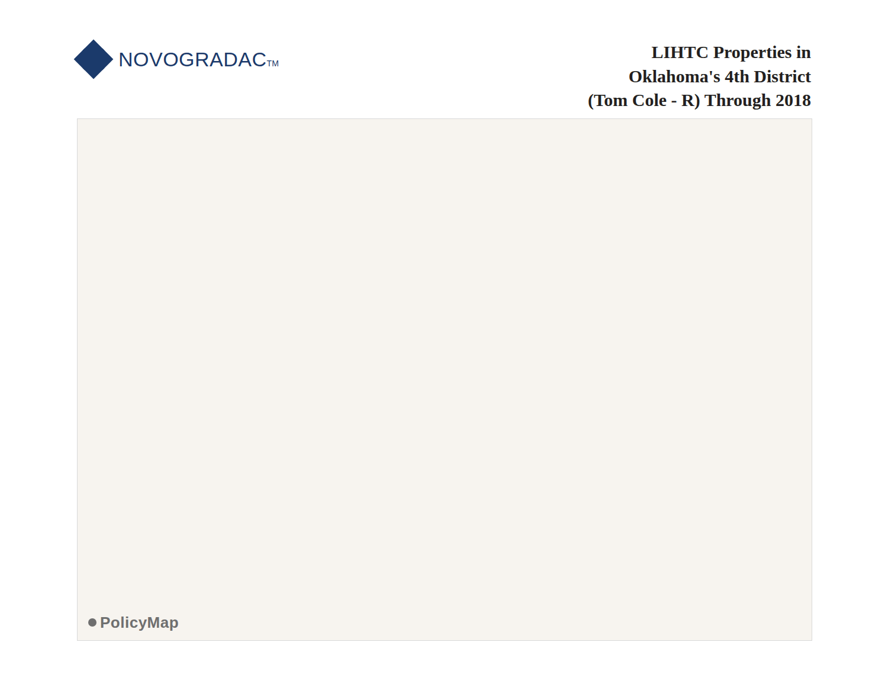NOVOGRADACTM
LIHTC Properties in
Oklahoma's 4th District
(Tom Cole - R) Through 2018
PolicyMap